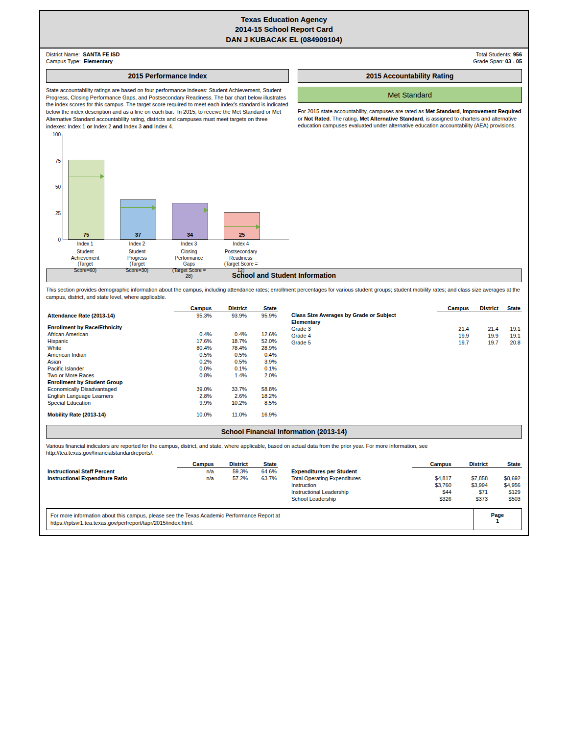Texas Education Agency
2014-15 School Report Card
DAN J KUBACAK EL (084909104)
District Name: SANTA FE ISD
Campus Type: Elementary
Total Students: 956
Grade Span: 03 - 05
2015 Performance Index
State accountability ratings are based on four performance indexes: Student Achievement, Student Progress, Closing Performance Gaps, and Postsecondary Readiness. The bar chart below illustrates the index scores for this campus. The target score required to meet each index's standard is indicated below the index description and as a line on each bar. In 2015, to receive the Met Standard or Met Alternative Standard accountability rating, districts and campuses must meet targets on three indexes: Index 1 or Index 2 and Index 3 and Index 4.
100
75
50
25
0
75
37
34
25
Index 1
Student
Achievement
(Target Score=60)
Index 2
Student
Progress
(Target Score=30)
Index 3
Closing
Performance Gaps
(Target Score = 28)
Index 4
Postsecondary
Readiness
(Target Score = 12)
2015 Accountability Rating
Met Standard
For 2015 state accountability, campuses are rated as Met Standard, Improvement Required or Not Rated. The rating, Met Alternative Standard, is assigned to charters and alternative education campuses evaluated under alternative education accountability (AEA) provisions.
School and Student Information
This section provides demographic information about the campus, including attendance rates; enrollment percentages for various student groups; student mobility rates; and class size averages at the campus, district, and state level, where applicable.
| | Campus | District | State |
| --- | --- | --- | --- |
| Attendance Rate (2013-14) | 95.3% | 93.9% | 95.9% |
| Enrollment by Race/Ethnicity | | | |
| African American | 0.4% | 0.4% | 12.6% |
| Hispanic | 17.6% | 18.7% | 52.0% |
| White | 80.4% | 78.4% | 28.9% |
| American Indian | 0.5% | 0.5% | 0.4% |
| Asian | 0.2% | 0.5% | 3.9% |
| Pacific Islander | 0.0% | 0.1% | 0.1% |
| Two or More Races | 0.8% | 1.4% | 2.0% |
| Enrollment by Student Group | | | |
| Economically Disadvantaged | 39.0% | 33.7% | 58.8% |
| English Language Learners | 2.8% | 2.6% | 18.2% |
| Special Education | 9.9% | 10.2% | 8.5% |
| Mobility Rate (2013-14) | 10.0% | 11.0% | 16.9% |
| | Campus | District | State |
| --- | --- | --- | --- |
| Class Size Averages by Grade or Subject | | | |
| Elementary | | | |
| Grade 3 | 21.4 | 21.4 | 19.1 |
| Grade 4 | 19.9 | 19.9 | 19.1 |
| Grade 5 | 19.7 | 19.7 | 20.8 |
School Financial Information (2013-14)
Various financial indicators are reported for the campus, district, and state, where applicable, based on actual data from the prior year. For more information, see http://tea.texas.gov/financialstandardreports/.
| | Campus | District | State |
| --- | --- | --- | --- |
| Instructional Staff Percent | n/a | 59.3% | 64.6% |
| Instructional Expenditure Ratio | n/a | 57.2% | 63.7% |
| | Campus | District | State |
| --- | --- | --- | --- |
| Expenditures per Student | | | |
| Total Operating Expenditures | $4,817 | $7,858 | $8,692 |
| Instruction | $3,760 | $3,994 | $4,956 |
| Instructional Leadership | $44 | $71 | $129 |
| School Leadership | $326 | $373 | $503 |
For more information about this campus, please see the Texas Academic Performance Report at
https://rptsvr1.tea.texas.gov/perfreport/tapr/2015/index.html.
Page
1